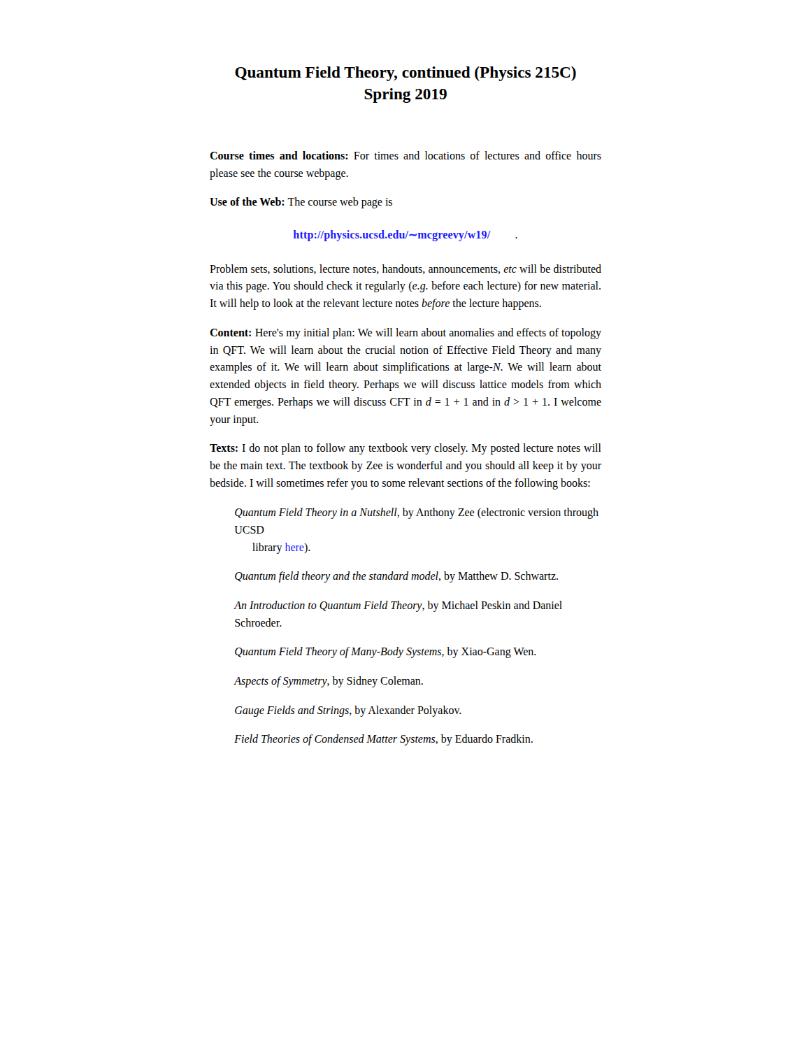Quantum Field Theory, continued (Physics 215C)Spring 2019
Course times and locations: For times and locations of lectures and office hours please see the course webpage.
Use of the Web: The course web page is
http://physics.ucsd.edu/∼mcgreevy/w19/.
Problem sets, solutions, lecture notes, handouts, announcements, etc will be distributed via this page. You should check it regularly (e.g. before each lecture) for new material. It will help to look at the relevant lecture notes before the lecture happens.
Content: Here's my initial plan: We will learn about anomalies and effects of topology in QFT. We will learn about the crucial notion of Effective Field Theory and many examples of it. We will learn about simplifications at large-N. We will learn about extended objects in field theory. Perhaps we will discuss lattice models from which QFT emerges. Perhaps we will discuss CFT in d = 1 + 1 and in d > 1 + 1. I welcome your input.
Texts: I do not plan to follow any textbook very closely. My posted lecture notes will be the main text. The textbook by Zee is wonderful and you should all keep it by your bedside. I will sometimes refer you to some relevant sections of the following books:
Quantum Field Theory in a Nutshell, by Anthony Zee (electronic version through UCSDlibrary here).
Quantum field theory and the standard model, by Matthew D. Schwartz.
An Introduction to Quantum Field Theory, by Michael Peskin and Daniel Schroeder.
Quantum Field Theory of Many-Body Systems, by Xiao-Gang Wen.
Aspects of Symmetry, by Sidney Coleman.
Gauge Fields and Strings, by Alexander Polyakov.
Field Theories of Condensed Matter Systems, by Eduardo Fradkin.